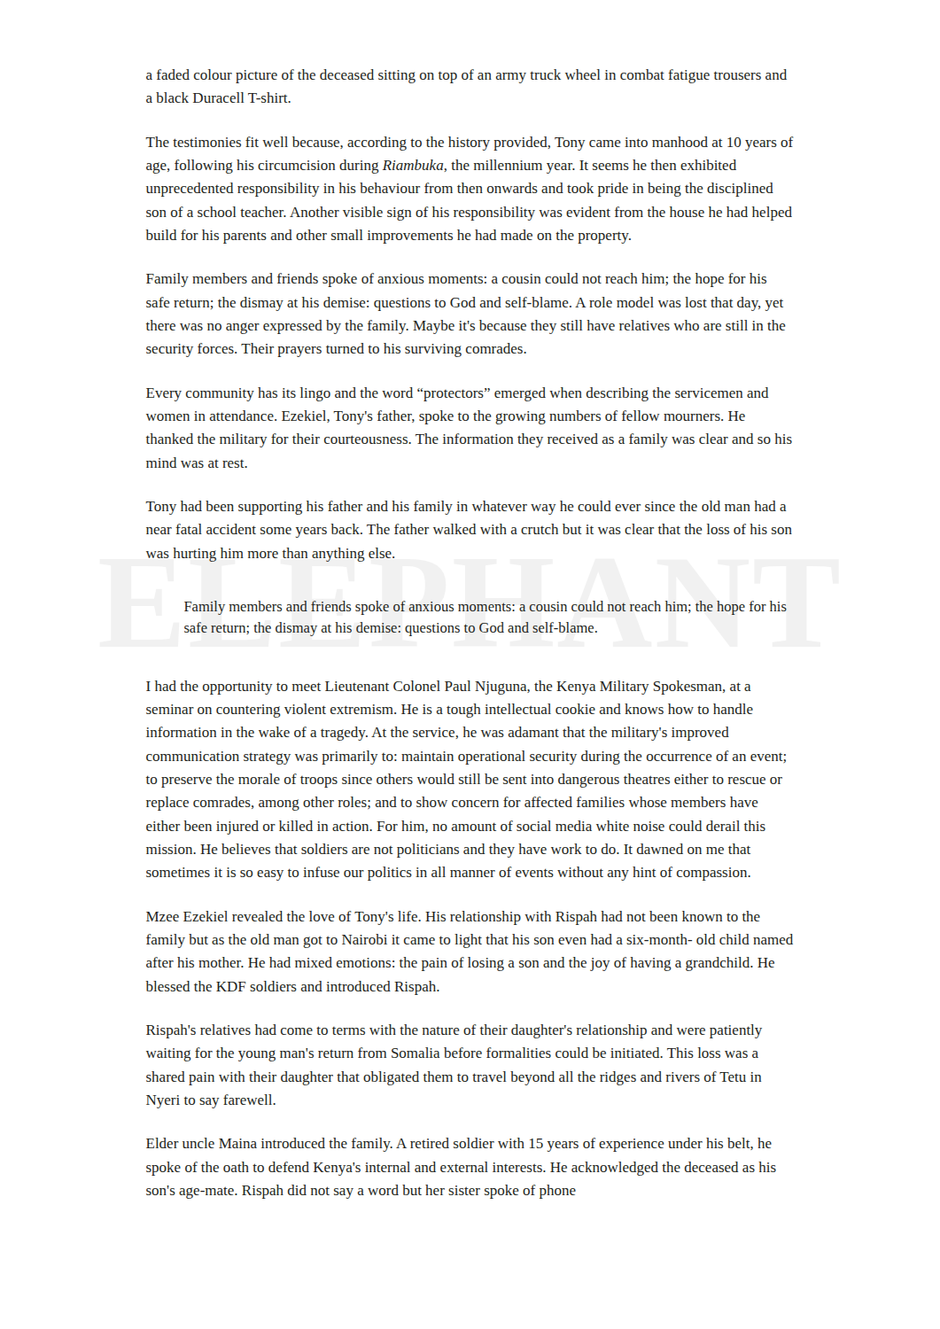ELEPHANT
a faded colour picture of the deceased sitting on top of an army truck wheel in combat fatigue trousers and a black Duracell T-shirt.
The testimonies fit well because, according to the history provided, Tony came into manhood at 10 years of age, following his circumcision during Riambuka, the millennium year. It seems he then exhibited unprecedented responsibility in his behaviour from then onwards and took pride in being the disciplined son of a school teacher. Another visible sign of his responsibility was evident from the house he had helped build for his parents and other small improvements he had made on the property.
Family members and friends spoke of anxious moments: a cousin could not reach him; the hope for his safe return; the dismay at his demise: questions to God and self-blame. A role model was lost that day, yet there was no anger expressed by the family. Maybe it's because they still have relatives who are still in the security forces. Their prayers turned to his surviving comrades.
Every community has its lingo and the word “protectors” emerged when describing the servicemen and women in attendance. Ezekiel, Tony's father, spoke to the growing numbers of fellow mourners. He thanked the military for their courteousness. The information they received as a family was clear and so his mind was at rest.
Tony had been supporting his father and his family in whatever way he could ever since the old man had a near fatal accident some years back. The father walked with a crutch but it was clear that the loss of his son was hurting him more than anything else.
Family members and friends spoke of anxious moments: a cousin could not reach him; the hope for his safe return; the dismay at his demise: questions to God and self-blame.
I had the opportunity to meet Lieutenant Colonel Paul Njuguna, the Kenya Military Spokesman, at a seminar on countering violent extremism. He is a tough intellectual cookie and knows how to handle information in the wake of a tragedy. At the service, he was adamant that the military's improved communication strategy was primarily to: maintain operational security during the occurrence of an event; to preserve the morale of troops since others would still be sent into dangerous theatres either to rescue or replace comrades, among other roles; and to show concern for affected families whose members have either been injured or killed in action. For him, no amount of social media white noise could derail this mission. He believes that soldiers are not politicians and they have work to do. It dawned on me that sometimes it is so easy to infuse our politics in all manner of events without any hint of compassion.
Mzee Ezekiel revealed the love of Tony's life. His relationship with Rispah had not been known to the family but as the old man got to Nairobi it came to light that his son even had a six-month- old child named after his mother. He had mixed emotions: the pain of losing a son and the joy of having a grandchild. He blessed the KDF soldiers and introduced Rispah.
Rispah's relatives had come to terms with the nature of their daughter's relationship and were patiently waiting for the young man's return from Somalia before formalities could be initiated. This loss was a shared pain with their daughter that obligated them to travel beyond all the ridges and rivers of Tetu in Nyeri to say farewell.
Elder uncle Maina introduced the family. A retired soldier with 15 years of experience under his belt, he spoke of the oath to defend Kenya's internal and external interests. He acknowledged the deceased as his son's age-mate. Rispah did not say a word but her sister spoke of phone